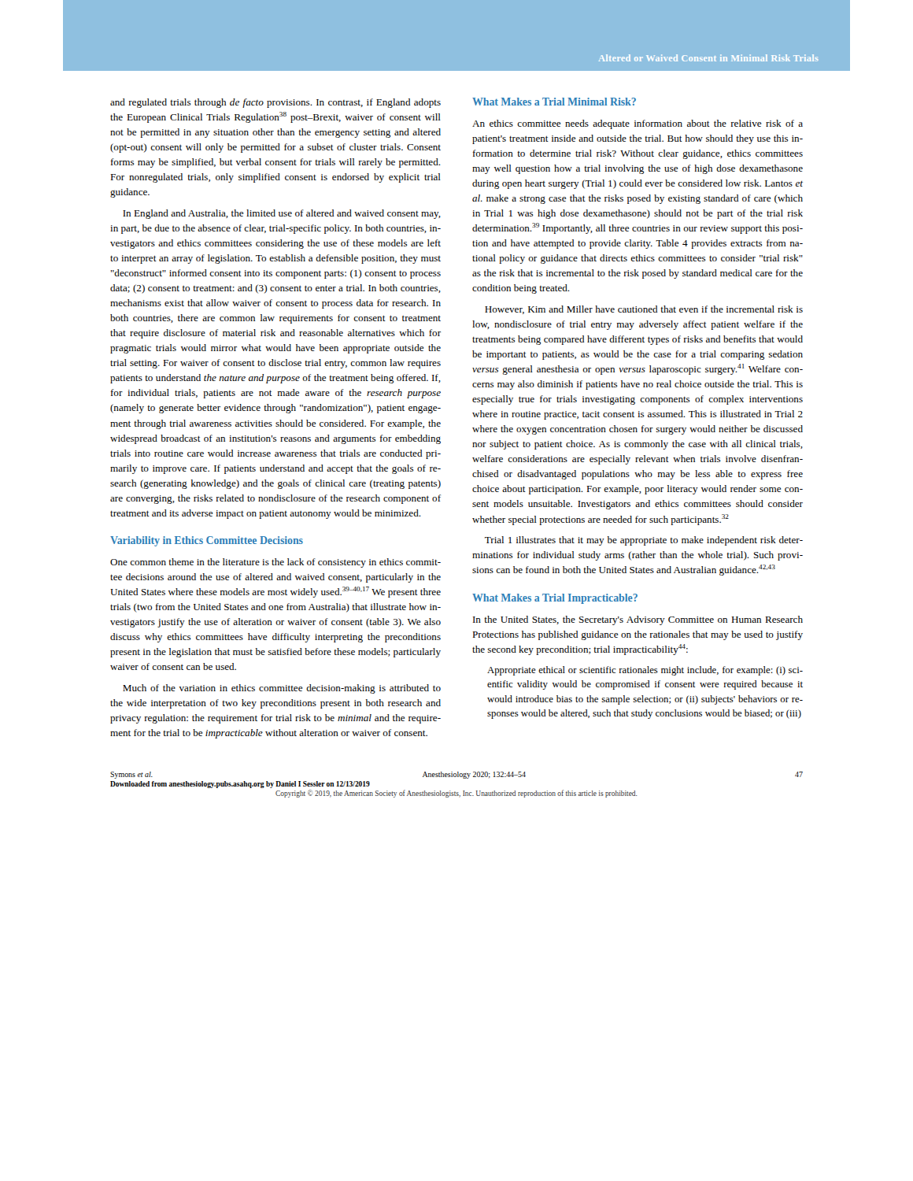Altered or Waived Consent in Minimal Risk Trials
and regulated trials through de facto provisions. In contrast, if England adopts the European Clinical Trials Regulation38 post–Brexit, waiver of consent will not be permitted in any situation other than the emergency setting and altered (opt-out) consent will only be permitted for a subset of cluster trials. Consent forms may be simplified, but verbal consent for trials will rarely be permitted. For nonregulated trials, only simplified consent is endorsed by explicit trial guidance.
In England and Australia, the limited use of altered and waived consent may, in part, be due to the absence of clear, trial-specific policy. In both countries, investigators and ethics committees considering the use of these models are left to interpret an array of legislation. To establish a defensible position, they must "deconstruct" informed consent into its component parts: (1) consent to process data; (2) consent to treatment: and (3) consent to enter a trial. In both countries, mechanisms exist that allow waiver of consent to process data for research. In both countries, there are common law requirements for consent to treatment that require disclosure of material risk and reasonable alternatives which for pragmatic trials would mirror what would have been appropriate outside the trial setting. For waiver of consent to disclose trial entry, common law requires patients to understand the nature and purpose of the treatment being offered. If, for individual trials, patients are not made aware of the research purpose (namely to generate better evidence through "randomization"), patient engagement through trial awareness activities should be considered. For example, the widespread broadcast of an institution's reasons and arguments for embedding trials into routine care would increase awareness that trials are conducted primarily to improve care. If patients understand and accept that the goals of research (generating knowledge) and the goals of clinical care (treating patents) are converging, the risks related to nondisclosure of the research component of treatment and its adverse impact on patient autonomy would be minimized.
Variability in Ethics Committee Decisions
One common theme in the literature is the lack of consistency in ethics committee decisions around the use of altered and waived consent, particularly in the United States where these models are most widely used.39–40,17 We present three trials (two from the United States and one from Australia) that illustrate how investigators justify the use of alteration or waiver of consent (table 3). We also discuss why ethics committees have difficulty interpreting the preconditions present in the legislation that must be satisfied before these models; particularly waiver of consent can be used.
Much of the variation in ethics committee decision-making is attributed to the wide interpretation of two key preconditions present in both research and privacy regulation: the requirement for trial risk to be minimal and the requirement for the trial to be impracticable without alteration or waiver of consent.
What Makes a Trial Minimal Risk?
An ethics committee needs adequate information about the relative risk of a patient's treatment inside and outside the trial. But how should they use this information to determine trial risk? Without clear guidance, ethics committees may well question how a trial involving the use of high dose dexamethasone during open heart surgery (Trial 1) could ever be considered low risk. Lantos et al. make a strong case that the risks posed by existing standard of care (which in Trial 1 was high dose dexamethasone) should not be part of the trial risk determination.39 Importantly, all three countries in our review support this position and have attempted to provide clarity. Table 4 provides extracts from national policy or guidance that directs ethics committees to consider "trial risk" as the risk that is incremental to the risk posed by standard medical care for the condition being treated.
However, Kim and Miller have cautioned that even if the incremental risk is low, nondisclosure of trial entry may adversely affect patient welfare if the treatments being compared have different types of risks and benefits that would be important to patients, as would be the case for a trial comparing sedation versus general anesthesia or open versus laparoscopic surgery.41 Welfare concerns may also diminish if patients have no real choice outside the trial. This is especially true for trials investigating components of complex interventions where in routine practice, tacit consent is assumed. This is illustrated in Trial 2 where the oxygen concentration chosen for surgery would neither be discussed nor subject to patient choice. As is commonly the case with all clinical trials, welfare considerations are especially relevant when trials involve disenfranchised or disadvantaged populations who may be less able to express free choice about participation. For example, poor literacy would render some consent models unsuitable. Investigators and ethics committees should consider whether special protections are needed for such participants.32
Trial 1 illustrates that it may be appropriate to make independent risk determinations for individual study arms (rather than the whole trial). Such provisions can be found in both the United States and Australian guidance.42,43
What Makes a Trial Impracticable?
In the United States, the Secretary's Advisory Committee on Human Research Protections has published guidance on the rationales that may be used to justify the second key precondition; trial impracticability44:
Appropriate ethical or scientific rationales might include, for example: (i) scientific validity would be compromised if consent were required because it would introduce bias to the sample selection; or (ii) subjects' behaviors or responses would be altered, such that study conclusions would be biased; or (iii)
Symons et al.
Anesthesiology 2020; 132:44–54
47
Downloaded from anesthesiology.pubs.asahq.org by Daniel I Sessler on 12/13/2019
Copyright © 2019, the American Society of Anesthesiologists, Inc. Unauthorized reproduction of this article is prohibited.